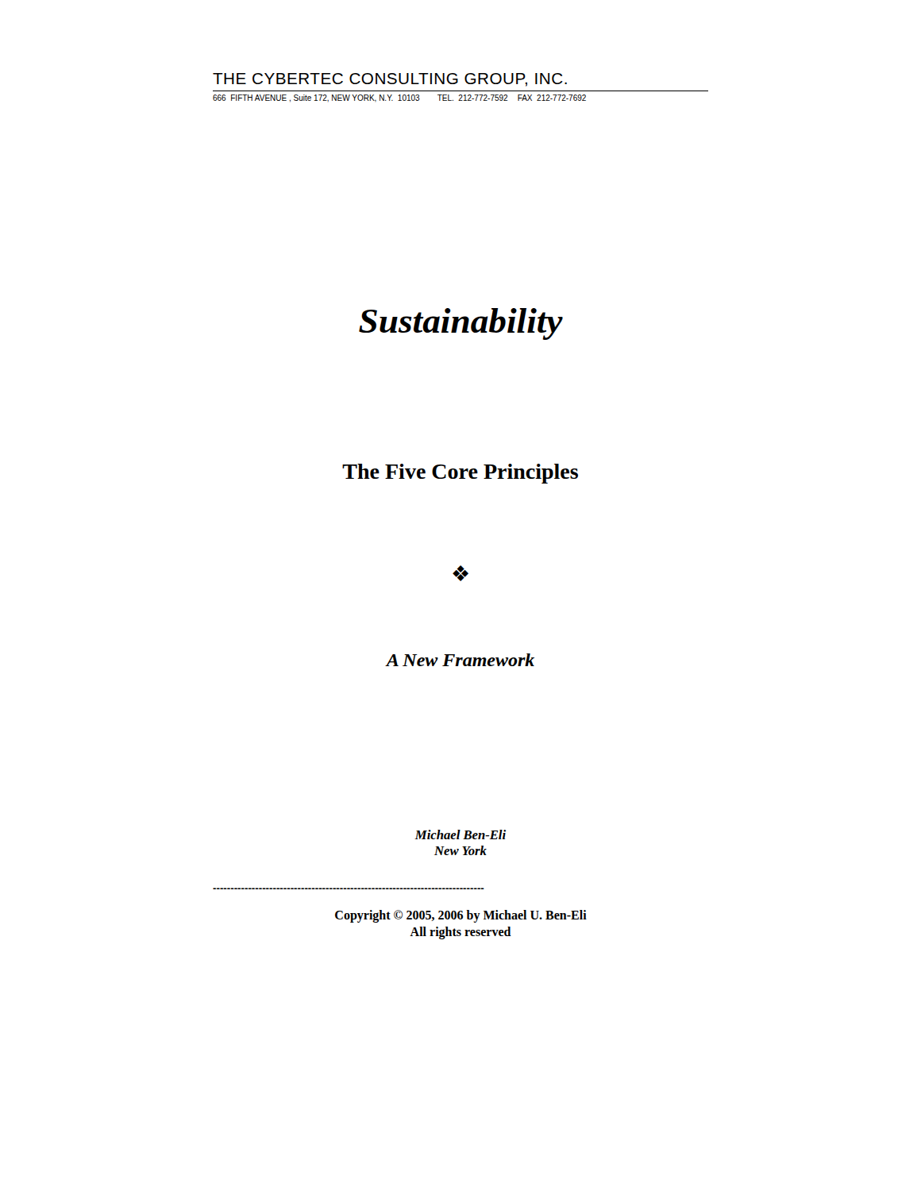THE CYBERTEC CONSULTING GROUP, INC.
666 FIFTH AVENUE , Suite 172, NEW YORK, N.Y. 10103TEL. 212-772-7592 FAX 212-772-7692
Sustainability
The Five Core Principles
❖
A New Framework
Michael Ben-Eli
New York
-----------------------------------------------------------------------------
Copyright © 2005, 2006 by Michael U. Ben-Eli
All rights reserved